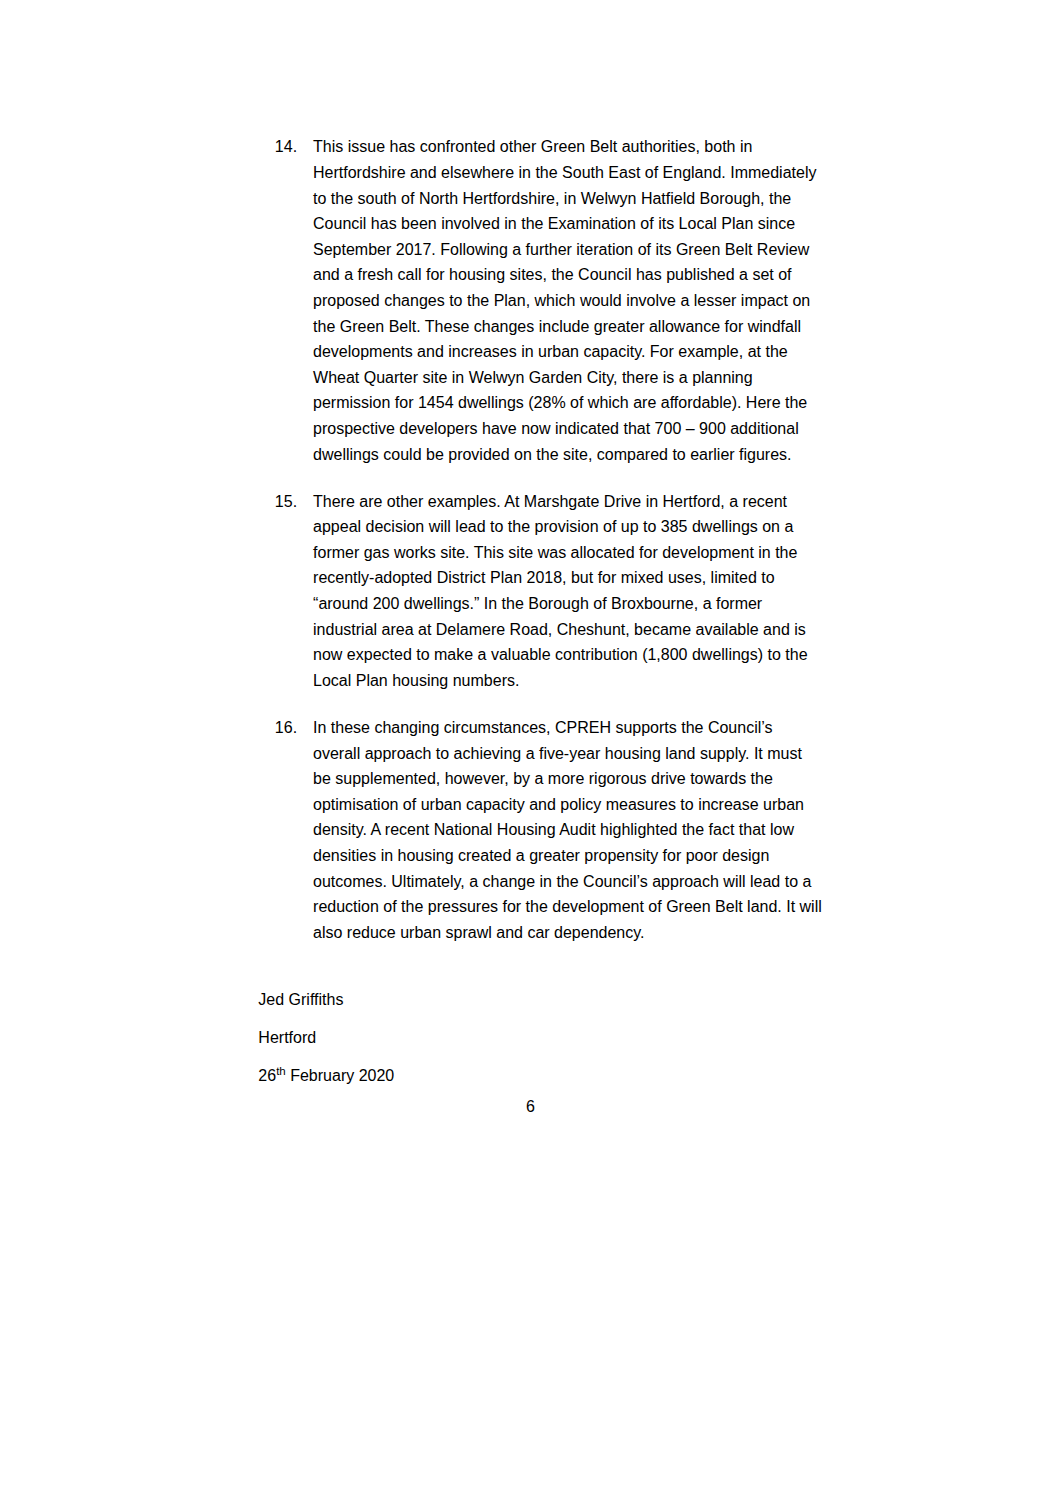This issue has confronted other Green Belt authorities, both in Hertfordshire and elsewhere in the South East of England. Immediately to the south of North Hertfordshire, in Welwyn Hatfield Borough, the Council has been involved in the Examination of its Local Plan since September 2017. Following a further iteration of its Green Belt Review and a fresh call for housing sites, the Council has published a set of proposed changes to the Plan, which would involve a lesser impact on the Green Belt. These changes include greater allowance for windfall developments and increases in urban capacity. For example, at the Wheat Quarter site in Welwyn Garden City, there is a planning permission for 1454 dwellings (28% of which are affordable). Here the prospective developers have now indicated that 700 – 900 additional dwellings could be provided on the site, compared to earlier figures.
There are other examples. At Marshgate Drive in Hertford, a recent appeal decision will lead to the provision of up to 385 dwellings on a former gas works site. This site was allocated for development in the recently-adopted District Plan 2018, but for mixed uses, limited to “around 200 dwellings.” In the Borough of Broxbourne, a former industrial area at Delamere Road, Cheshunt, became available and is now expected to make a valuable contribution (1,800 dwellings) to the Local Plan housing numbers.
In these changing circumstances, CPREH supports the Council’s overall approach to achieving a five-year housing land supply. It must be supplemented, however, by a more rigorous drive towards the optimisation of urban capacity and policy measures to increase urban density. A recent National Housing Audit highlighted the fact that low densities in housing created a greater propensity for poor design outcomes. Ultimately, a change in the Council’s approach will lead to a reduction of the pressures for the development of Green Belt land. It will also reduce urban sprawl and car dependency.
Jed Griffiths
Hertford
26th February 2020
6